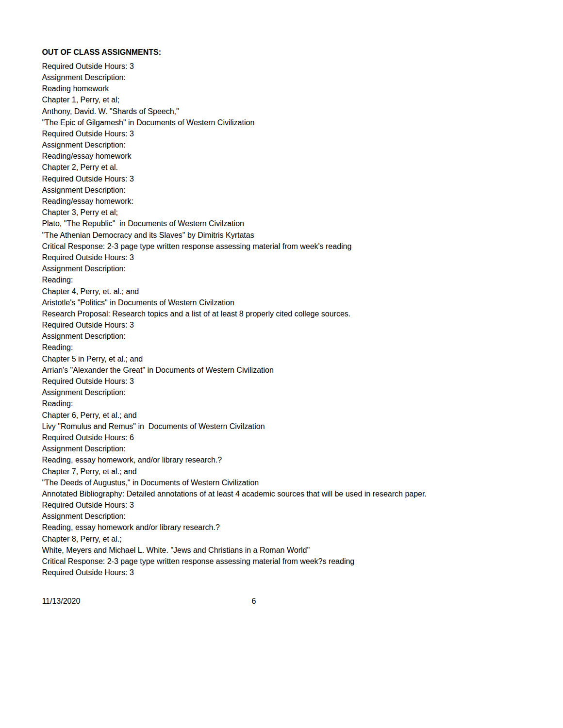OUT OF CLASS ASSIGNMENTS:
Required Outside Hours: 3
Assignment Description:
Reading homework
Chapter 1, Perry, et al;
Anthony, David. W. "Shards of Speech,"
"The Epic of Gilgamesh" in Documents of Western Civilization
Required Outside Hours: 3
Assignment Description:
Reading/essay homework
Chapter 2, Perry et al.
Required Outside Hours: 3
Assignment Description:
Reading/essay homework:
Chapter 3, Perry et al;
Plato, "The Republic" in Documents of Western Civilzation
"The Athenian Democracy and its Slaves" by Dimitris Kyrtatas
Critical Response: 2-3 page type written response assessing material from week's reading
Required Outside Hours: 3
Assignment Description:
Reading:
Chapter 4, Perry, et. al.; and
Aristotle's "Politics" in Documents of Western Civilzation
Research Proposal: Research topics and a list of at least 8 properly cited college sources.
Required Outside Hours: 3
Assignment Description:
Reading:
Chapter 5 in Perry, et al.; and
Arrian's "Alexander the Great" in Documents of Western Civilization
Required Outside Hours: 3
Assignment Description:
Reading:
Chapter 6, Perry, et al.; and
Livy "Romulus and Remus" in Documents of Western Civilzation
Required Outside Hours: 6
Assignment Description:
Reading, essay homework, and/or library research.?
Chapter 7, Perry, et al.; and
"The Deeds of Augustus," in Documents of Western Civilization
Annotated Bibliography: Detailed annotations of at least 4 academic sources that will be used in research paper.
Required Outside Hours: 3
Assignment Description:
Reading, essay homework and/or library research.?
Chapter 8, Perry, et al.;
White, Meyers and Michael L. White. "Jews and Christians in a Roman World"
Critical Response: 2-3 page type written response assessing material from week?s reading
Required Outside Hours: 3
11/13/2020 6